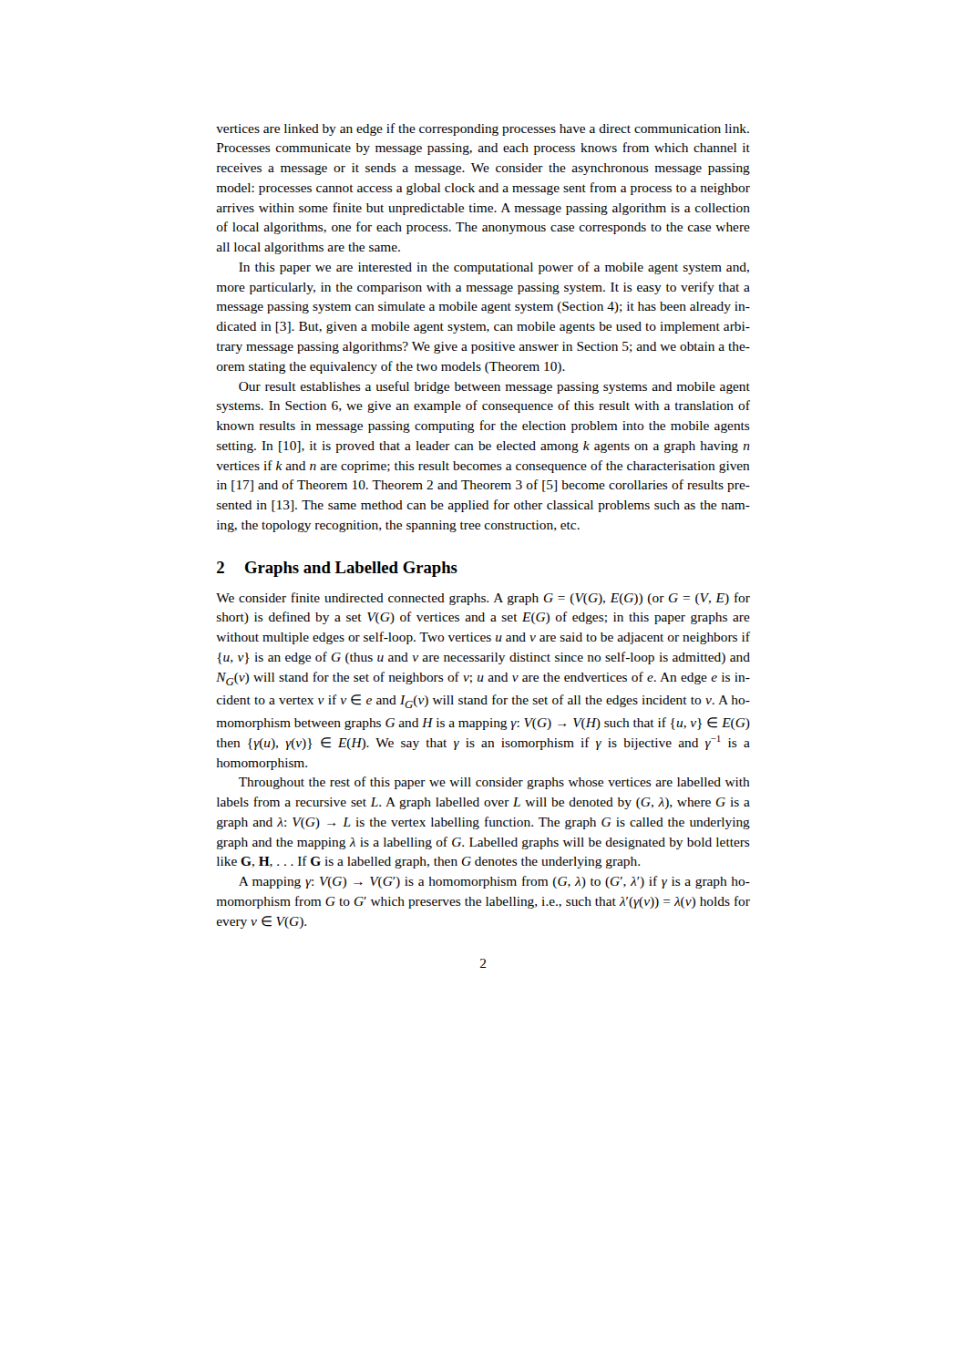vertices are linked by an edge if the corresponding processes have a direct communication link. Processes communicate by message passing, and each process knows from which channel it receives a message or it sends a message. We consider the asynchronous message passing model: processes cannot access a global clock and a message sent from a process to a neighbor arrives within some finite but unpredictable time. A message passing algorithm is a collection of local algorithms, one for each process. The anonymous case corresponds to the case where all local algorithms are the same.
In this paper we are interested in the computational power of a mobile agent system and, more particularly, in the comparison with a message passing system. It is easy to verify that a message passing system can simulate a mobile agent system (Section 4); it has been already indicated in [3]. But, given a mobile agent system, can mobile agents be used to implement arbitrary message passing algorithms? We give a positive answer in Section 5; and we obtain a theorem stating the equivalency of the two models (Theorem 10).
Our result establishes a useful bridge between message passing systems and mobile agent systems. In Section 6, we give an example of consequence of this result with a translation of known results in message passing computing for the election problem into the mobile agents setting. In [10], it is proved that a leader can be elected among k agents on a graph having n vertices if k and n are coprime; this result becomes a consequence of the characterisation given in [17] and of Theorem 10. Theorem 2 and Theorem 3 of [5] become corollaries of results presented in [13]. The same method can be applied for other classical problems such as the naming, the topology recognition, the spanning tree construction, etc.
2 Graphs and Labelled Graphs
We consider finite undirected connected graphs. A graph G = (V(G), E(G)) (or G = (V, E) for short) is defined by a set V(G) of vertices and a set E(G) of edges; in this paper graphs are without multiple edges or self-loop. Two vertices u and v are said to be adjacent or neighbors if {u, v} is an edge of G (thus u and v are necessarily distinct since no self-loop is admitted) and NG(v) will stand for the set of neighbors of v; u and v are the endvertices of e. An edge e is incident to a vertex v if v ∈ e and IG(v) will stand for the set of all the edges incident to v. A homomorphism between graphs G and H is a mapping γ: V(G) → V(H) such that if {u, v} ∈ E(G) then {γ(u), γ(v)} ∈ E(H). We say that γ is an isomorphism if γ is bijective and γ−1 is a homomorphism.
Throughout the rest of this paper we will consider graphs whose vertices are labelled with labels from a recursive set L. A graph labelled over L will be denoted by (G, λ), where G is a graph and λ: V(G) → L is the vertex labelling function. The graph G is called the underlying graph and the mapping λ is a labelling of G. Labelled graphs will be designated by bold letters like G, H, . . . If G is a labelled graph, then G denotes the underlying graph.
A mapping γ: V(G) → V(G′) is a homomorphism from (G, λ) to (G′, λ′) if γ is a graph homomorphism from G to G′ which preserves the labelling, i.e., such that λ′(γ(v)) = λ(v) holds for every v ∈ V(G).
2